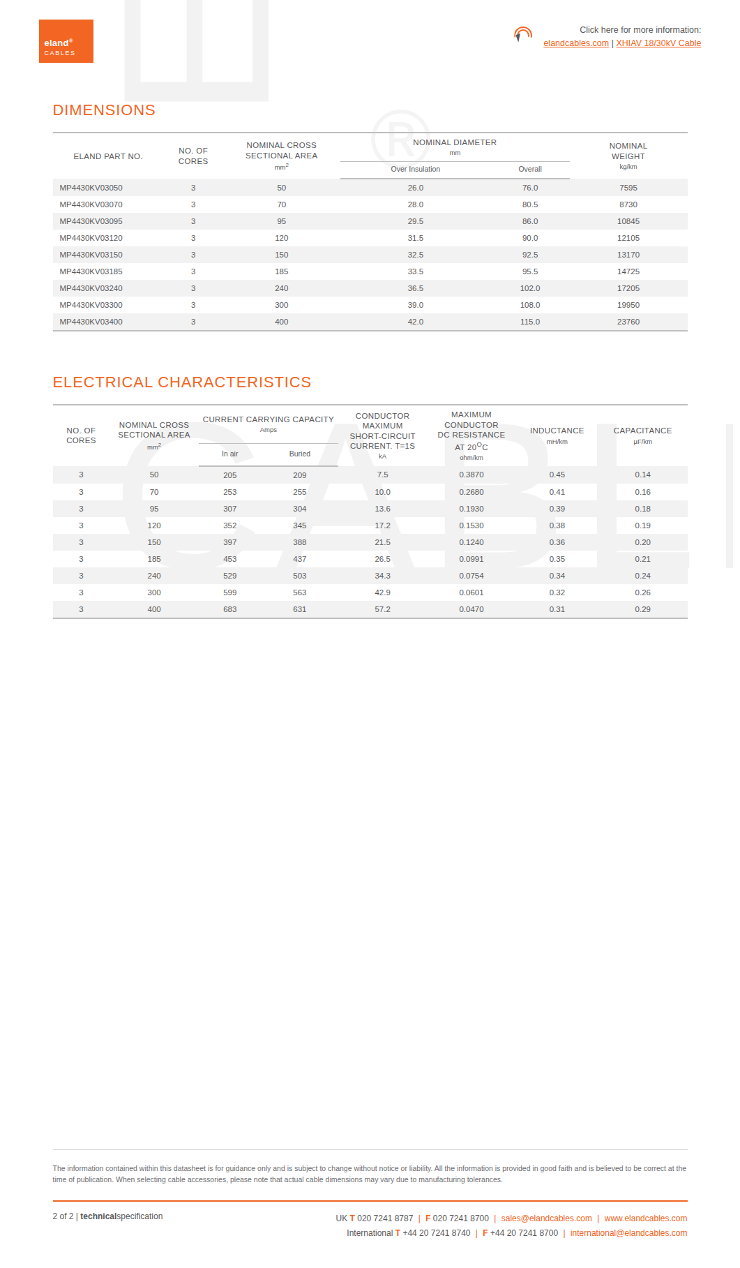ELAND
CABLES
®
eland® CABLES
Click here for more information:
elandcables.com | XHIAV 18/30kV Cable
DIMENSIONS
| ELAND PART NO. | NO. OF CORES | NOMINAL CROSS SECTIONAL AREA mm 2 | NOMINAL DIAMETER mm | NOMINAL WEIGHT kg/km |
| --- | --- | --- | --- | --- |
| Over Insulation | Overall |
| MP4430KV03050 | 3 | 50 | 26.0 | 76.0 | 7595 |
| MP4430KV03070 | 3 | 70 | 28.0 | 80.5 | 8730 |
| MP4430KV03095 | 3 | 95 | 29.5 | 86.0 | 10845 |
| MP4430KV03120 | 3 | 120 | 31.5 | 90.0 | 12105 |
| MP4430KV03150 | 3 | 150 | 32.5 | 92.5 | 13170 |
| MP4430KV03185 | 3 | 185 | 33.5 | 95.5 | 14725 |
| MP4430KV03240 | 3 | 240 | 36.5 | 102.0 | 17205 |
| MP4430KV03300 | 3 | 300 | 39.0 | 108.0 | 19950 |
| MP4430KV03400 | 3 | 400 | 42.0 | 115.0 | 23760 |
ELECTRICAL CHARACTERISTICS
| NO. OF CORES | NOMINAL CROSS SECTIONAL AREA mm 2 | CURRENT CARRYING CAPACITY Amps | CONDUCTOR MAXIMUM SHORT-CIRCUIT CURRENT. T=1S kA | MAXIMUM CONDUCTOR DC RESISTANCE AT 20 o C ohm/km | INDUCTANCE mH/km | CAPACITANCE µF/km |
| --- | --- | --- | --- | --- | --- | --- |
| In air | Buried |
| 3 | 50 | 205 | 209 | 7.5 | 0.3870 | 0.45 | 0.14 |
| 3 | 70 | 253 | 255 | 10.0 | 0.2680 | 0.41 | 0.16 |
| 3 | 95 | 307 | 304 | 13.6 | 0.1930 | 0.39 | 0.18 |
| 3 | 120 | 352 | 345 | 17.2 | 0.1530 | 0.38 | 0.19 |
| 3 | 150 | 397 | 388 | 21.5 | 0.1240 | 0.36 | 0.20 |
| 3 | 185 | 453 | 437 | 26.5 | 0.0991 | 0.35 | 0.21 |
| 3 | 240 | 529 | 503 | 34.3 | 0.0754 | 0.34 | 0.24 |
| 3 | 300 | 599 | 563 | 42.9 | 0.0601 | 0.32 | 0.26 |
| 3 | 400 | 683 | 631 | 57.2 | 0.0470 | 0.31 | 0.29 |
The information contained within this datasheet is for guidance only and is subject to change without notice or liability. All the information is provided in good faith and is believed to be correct at the time of publication. When selecting cable accessories, please note that actual cable dimensions may vary due to manufacturing tolerances.
2 of 2 | technical specification
UK T 020 7241 8787 | F 020 7241 8700 | sales@elandcables.com | www.elandcables.com
International T +44 20 7241 8740 | F +44 20 7241 8700 | international@elandcables.com